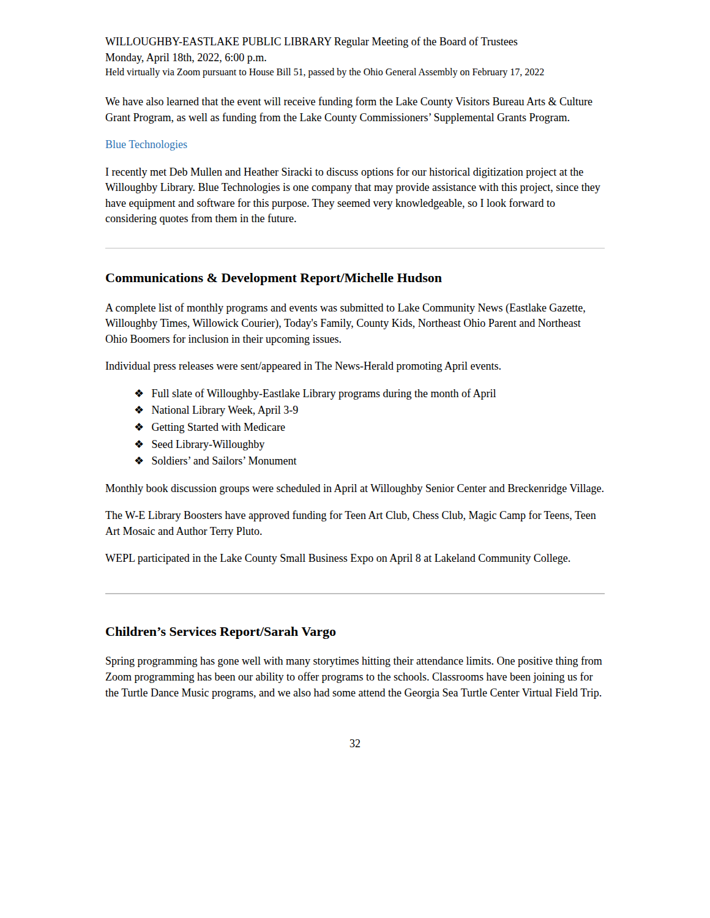WILLOUGHBY-EASTLAKE PUBLIC LIBRARY Regular Meeting of the Board of Trustees
Monday, April 18th, 2022, 6:00 p.m.
Held virtually via Zoom pursuant to House Bill 51, passed by the Ohio General Assembly on February 17, 2022
We have also learned that the event will receive funding form the Lake County Visitors Bureau Arts & Culture Grant Program, as well as funding from the Lake County Commissioners’ Supplemental Grants Program.
Blue Technologies
I recently met Deb Mullen and Heather Siracki to discuss options for our historical digitization project at the Willoughby Library. Blue Technologies is one company that may provide assistance with this project, since they have equipment and software for this purpose. They seemed very knowledgeable, so I look forward to considering quotes from them in the future.
Communications & Development Report/Michelle Hudson
A complete list of monthly programs and events was submitted to Lake Community News (Eastlake Gazette, Willoughby Times, Willowick Courier), Today's Family, County Kids, Northeast Ohio Parent and Northeast Ohio Boomers for inclusion in their upcoming issues.
Individual press releases were sent/appeared in The News-Herald promoting April events.
Full slate of Willoughby-Eastlake Library programs during the month of April
National Library Week, April 3-9
Getting Started with Medicare
Seed Library-Willoughby
Soldiers’ and Sailors’ Monument
Monthly book discussion groups were scheduled in April at Willoughby Senior Center and Breckenridge Village.
The W-E Library Boosters have approved funding for Teen Art Club, Chess Club, Magic Camp for Teens, Teen Art Mosaic and Author Terry Pluto.
WEPL participated in the Lake County Small Business Expo on April 8 at Lakeland Community College.
Children’s Services Report/Sarah Vargo
Spring programming has gone well with many storytimes hitting their attendance limits. One positive thing from Zoom programming has been our ability to offer programs to the schools. Classrooms have been joining us for the Turtle Dance Music programs, and we also had some attend the Georgia Sea Turtle Center Virtual Field Trip.
32